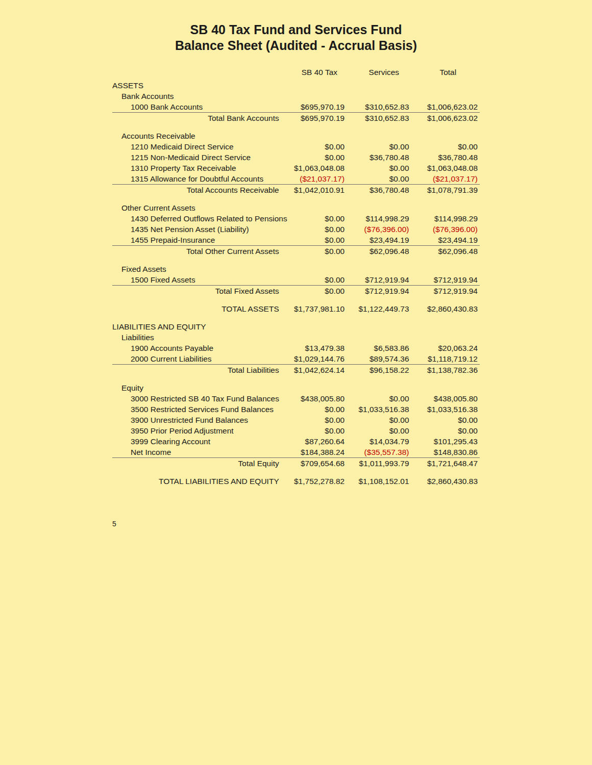SB 40 Tax Fund and Services Fund
Balance Sheet (Audited - Accrual Basis)
| | SB 40 Tax | Services | Total |
| ASSETS | | | |
| Bank Accounts | | | |
| 1000 Bank Accounts | $695,970.19 | $310,652.83 | $1,006,623.02 |
| Total Bank Accounts | $695,970.19 | $310,652.83 | $1,006,623.02 |
| Accounts Receivable | | | |
| 1210 Medicaid Direct Service | $0.00 | $0.00 | $0.00 |
| 1215 Non-Medicaid Direct Service | $0.00 | $36,780.48 | $36,780.48 |
| 1310 Property Tax Receivable | $1,063,048.08 | $0.00 | $1,063,048.08 |
| 1315 Allowance for Doubtful Accounts | ($21,037.17) | $0.00 | ($21,037.17) |
| Total Accounts Receivable | $1,042,010.91 | $36,780.48 | $1,078,791.39 |
| Other Current Assets | | | |
| 1430 Deferred Outflows Related to Pensions | $0.00 | $114,998.29 | $114,998.29 |
| 1435 Net Pension Asset (Liability) | $0.00 | ($76,396.00) | ($76,396.00) |
| 1455 Prepaid-Insurance | $0.00 | $23,494.19 | $23,494.19 |
| Total Other Current Assets | $0.00 | $62,096.48 | $62,096.48 |
| Fixed Assets | | | |
| 1500 Fixed Assets | $0.00 | $712,919.94 | $712,919.94 |
| Total Fixed Assets | $0.00 | $712,919.94 | $712,919.94 |
| TOTAL ASSETS | $1,737,981.10 | $1,122,449.73 | $2,860,430.83 |
| LIABILITIES AND EQUITY | | | |
| Liabilities | | | |
| 1900 Accounts Payable | $13,479.38 | $6,583.86 | $20,063.24 |
| 2000 Current Liabilities | $1,029,144.76 | $89,574.36 | $1,118,719.12 |
| Total Liabilities | $1,042,624.14 | $96,158.22 | $1,138,782.36 |
| Equity | | | |
| 3000 Restricted SB 40 Tax Fund Balances | $438,005.80 | $0.00 | $438,005.80 |
| 3500 Restricted Services Fund Balances | $0.00 | $1,033,516.38 | $1,033,516.38 |
| 3900 Unrestricted Fund Balances | $0.00 | $0.00 | $0.00 |
| 3950 Prior Period Adjustment | $0.00 | $0.00 | $0.00 |
| 3999 Clearing Account | $87,260.64 | $14,034.79 | $101,295.43 |
| Net Income | $184,388.24 | ($35,557.38) | $148,830.86 |
| Total Equity | $709,654.68 | $1,011,993.79 | $1,721,648.47 |
| TOTAL LIABILITIES AND EQUITY | $1,752,278.82 | $1,108,152.01 | $2,860,430.83 |
5